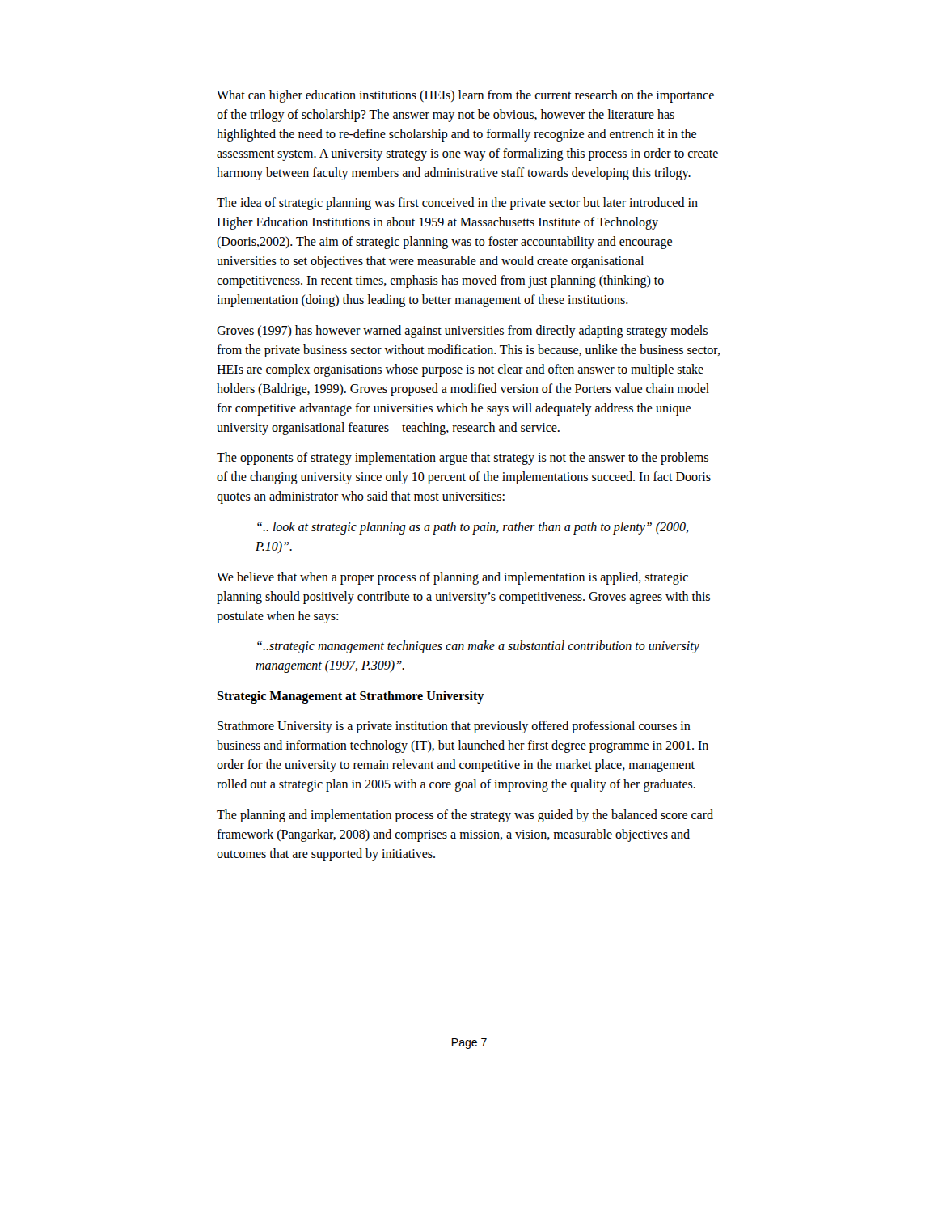What can higher education institutions (HEIs) learn from the current research on the importance of the trilogy of scholarship? The answer may not be obvious, however the literature has highlighted the need to re-define scholarship and to formally recognize and entrench it in the assessment system. A university strategy is one way of formalizing this process in order to create harmony between faculty members and administrative staff towards developing this trilogy.
The idea of strategic planning was first conceived in the private sector but later introduced in Higher Education Institutions in about 1959 at Massachusetts Institute of Technology (Dooris,2002). The aim of strategic planning was to foster accountability and encourage universities to set objectives that were measurable and would create organisational competitiveness. In recent times, emphasis has moved from just planning (thinking) to implementation (doing) thus leading to better management of these institutions.
Groves (1997) has however warned against universities from directly adapting strategy models from the private business sector without modification. This is because, unlike the business sector, HEIs are complex organisations whose purpose is not clear and often answer to multiple stake holders (Baldrige, 1999). Groves proposed a modified version of the Porters value chain model for competitive advantage for universities which he says will adequately address the unique university organisational features – teaching, research and service.
The opponents of strategy implementation argue that strategy is not the answer to the problems of the changing university since only 10 percent of the implementations succeed. In fact Dooris quotes an administrator who said that most universities:
“.. look at strategic planning as a path to pain, rather than a path to plenty” (2000, P.10)”.
We believe that when a proper process of planning and implementation is applied, strategic planning should positively contribute to a university’s competitiveness. Groves agrees with this postulate when he says:
“..strategic management techniques can make a substantial contribution to university management (1997, P.309)”.
Strategic Management at Strathmore University
Strathmore University is a private institution that previously offered professional courses in business and information technology (IT), but launched her first degree programme in 2001. In order for the university to remain relevant and competitive in the market place, management rolled out a strategic plan in 2005 with a core goal of improving the quality of her graduates.
The planning and implementation process of the strategy was guided by the balanced score card framework (Pangarkar, 2008) and comprises a mission, a vision, measurable objectives and outcomes that are supported by initiatives.
Page 7